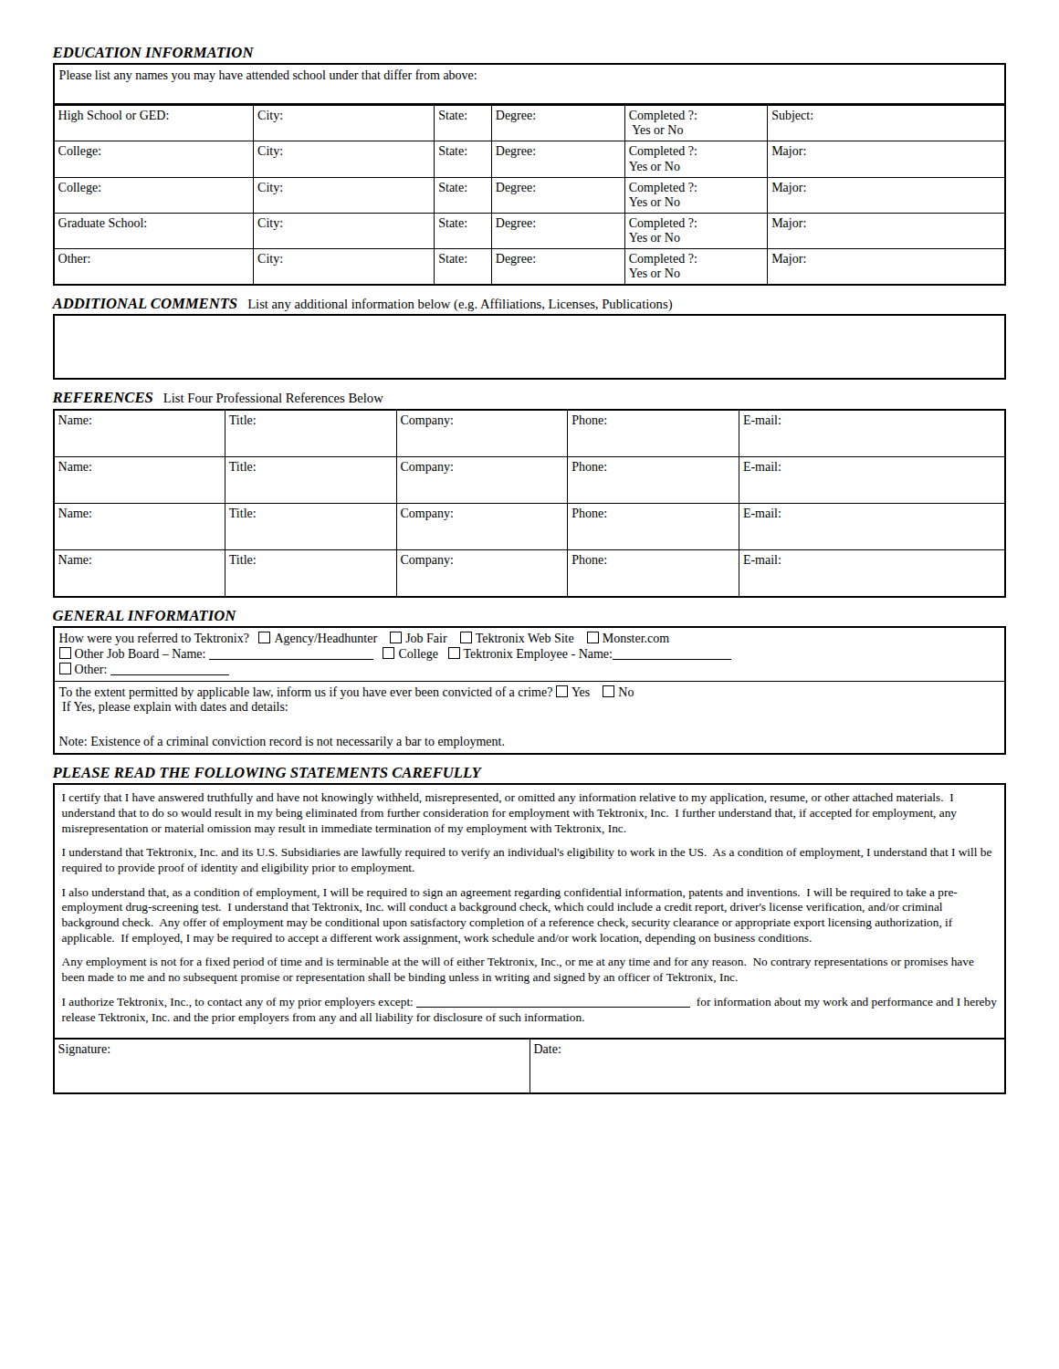EDUCATION INFORMATION
Please list any names you may have attended school under that differ from above:
| High School or GED: | City: | State: | Degree: | Completed ?: Yes or No | Subject: |
| College: | City: | State: | Degree: | Completed ?: Yes or No | Major: |
| College: | City: | State: | Degree: | Completed ?: Yes or No | Major: |
| Graduate School: | City: | State: | Degree: | Completed ?: Yes or No | Major: |
| Other: | City: | State: | Degree: | Completed ?: Yes or No | Major: |
ADDITIONAL COMMENTS
List any additional information below (e.g. Affiliations, Licenses, Publications)
REFERENCES
List Four Professional References Below
| Name: | Title: | Company: | Phone: | E-mail: |
| Name: | Title: | Company: | Phone: | E-mail: |
| Name: | Title: | Company: | Phone: | E-mail: |
| Name: | Title: | Company: | Phone: | E-mail: |
GENERAL INFORMATION
How were you referred to Tektronix? Agency/Headhunter Job Fair Tektronix Web Site Monster.com
Other Job Board – Name: College Tektronix Employee - Name:
Other:
To the extent permitted by applicable law, inform us if you have ever been convicted of a crime? Yes No
If Yes, please explain with dates and details:
Note: Existence of a criminal conviction record is not necessarily a bar to employment.
PLEASE READ THE FOLLOWING STATEMENTS CAREFULLY
I certify that I have answered truthfully and have not knowingly withheld, misrepresented, or omitted any information relative to my application, resume, or other attached materials. I understand that to do so would result in my being eliminated from further consideration for employment with Tektronix, Inc. I further understand that, if accepted for employment, any misrepresentation or material omission may result in immediate termination of my employment with Tektronix, Inc.
I understand that Tektronix, Inc. and its U.S. Subsidiaries are lawfully required to verify an individual's eligibility to work in the US. As a condition of employment, I understand that I will be required to provide proof of identity and eligibility prior to employment.
I also understand that, as a condition of employment, I will be required to sign an agreement regarding confidential information, patents and inventions. I will be required to take a pre-employment drug-screening test. I understand that Tektronix, Inc. will conduct a background check, which could include a credit report, driver's license verification, and/or criminal background check. Any offer of employment may be conditional upon satisfactory completion of a reference check, security clearance or appropriate export licensing authorization, if applicable. If employed, I may be required to accept a different work assignment, work schedule and/or work location, depending on business conditions.
Any employment is not for a fixed period of time and is terminable at the will of either Tektronix, Inc., or me at any time and for any reason. No contrary representations or promises have been made to me and no subsequent promise or representation shall be binding unless in writing and signed by an officer of Tektronix, Inc.
I authorize Tektronix, Inc., to contact any of my prior employers except: for information about my work and performance and I hereby release Tektronix, Inc. and the prior employers from any and all liability for disclosure of such information.
| Signature: | Date: |